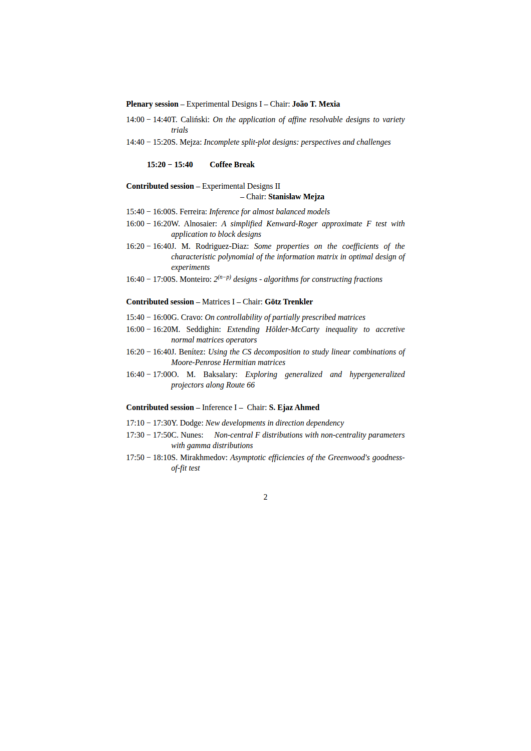Plenary session – Experimental Designs I – Chair: João T. Mexia
| 14:00 − 14:40 | T. Caliński: On the application of affine resolvable designs to variety trials |
| 14:40 − 15:20 | S. Mejza: Incomplete split-plot designs: perspectives and challenges |
15:20 − 15:40 Coffee Break
Contributed session – Experimental Designs II – Chair: Stanisław Mejza
| 15:40 − 16:00 | S. Ferreira: Inference for almost balanced models |
| 16:00 − 16:20 | W. Alnosaier: A simplified Kenward-Roger approximate F test with application to block designs |
| 16:20 − 16:40 | J. M. Rodriguez-Diaz: Some properties on the coefficients of the characteristic polynomial of the information matrix in optimal design of experiments |
| 16:40 − 17:00 | S. Monteiro: 2 (n−p) designs - algorithms for constructing fractions |
Contributed session – Matrices I – Chair: Götz Trenkler
| 15:40 − 16:00 | G. Cravo: On controllability of partially prescribed matrices |
| 16:00 − 16:20 | M. Seddighin: Extending Hölder-McCarty inequality to accretive normal matrices operators |
| 16:20 − 16:40 | J. Benítez: Using the CS decomposition to study linear combinations of Moore-Penrose Hermitian matrices |
| 16:40 − 17:00 | O. M. Baksalary: Exploring generalized and hypergeneralized projectors along Route 66 |
Contributed session – Inference I – Chair: S. Ejaz Ahmed
| 17:10 − 17:30 | Y. Dodge: New developments in direction dependency |
| 17:30 − 17:50 | C. Nunes: Non-central F distributions with non-centrality parameters with gamma distributions |
| 17:50 − 18:10 | S. Mirakhmedov: Asymptotic efficiencies of the Greenwood's goodness-of-fit test |
2